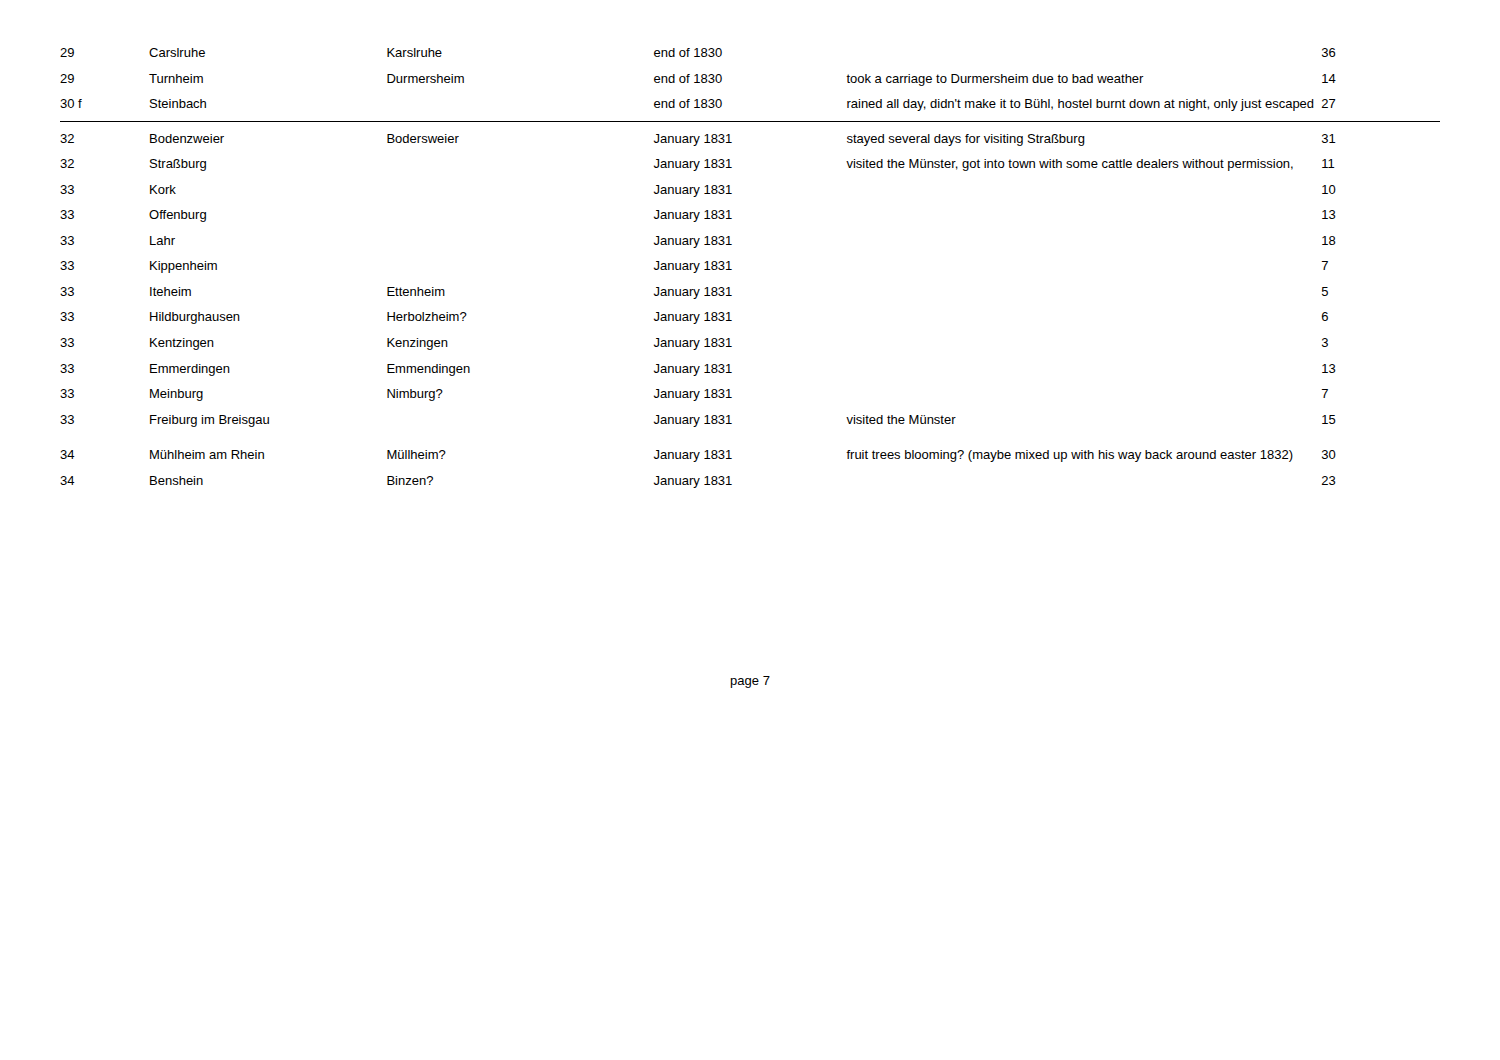| 29 | Carslruhe | Karslruhe | end of 1830 | | 36 |
| 29 | Turnheim | Durmersheim | end of 1830 | took a carriage to Durmersheim due to bad weather | 14 |
| 30 f | Steinbach | | end of 1830 | rained all day, didn't make it to Bühl, hostel burnt down at night, only just escaped | 27 |
| 32 | Bodenzweier | Bodersweier | January 1831 | stayed several days for visiting Straßburg | 31 |
| 32 | Straßburg | | January 1831 | visited the Münster, got into town with some cattle dealers without permission, | 11 |
| 33 | Kork | | January 1831 | | 10 |
| 33 | Offenburg | | January 1831 | | 13 |
| 33 | Lahr | | January 1831 | | 18 |
| 33 | Kippenheim | | January 1831 | | 7 |
| 33 | Iteheim | Ettenheim | January 1831 | | 5 |
| 33 | Hildburghausen | Herbolzheim? | January 1831 | | 6 |
| 33 | Kentzingen | Kenzingen | January 1831 | | 3 |
| 33 | Emmerdingen | Emmendingen | January 1831 | | 13 |
| 33 | Meinburg | Nimburg? | January 1831 | | 7 |
| 33 | Freiburg im Breisgau | | January 1831 | visited the Münster | 15 |
| 34 | Mühlheim am Rhein | Müllheim? | January 1831 | fruit trees blooming? (maybe mixed up with his way back around easter 1832) | 30 |
| 34 | Benshein | Binzen? | January 1831 | | 23 |
page 7